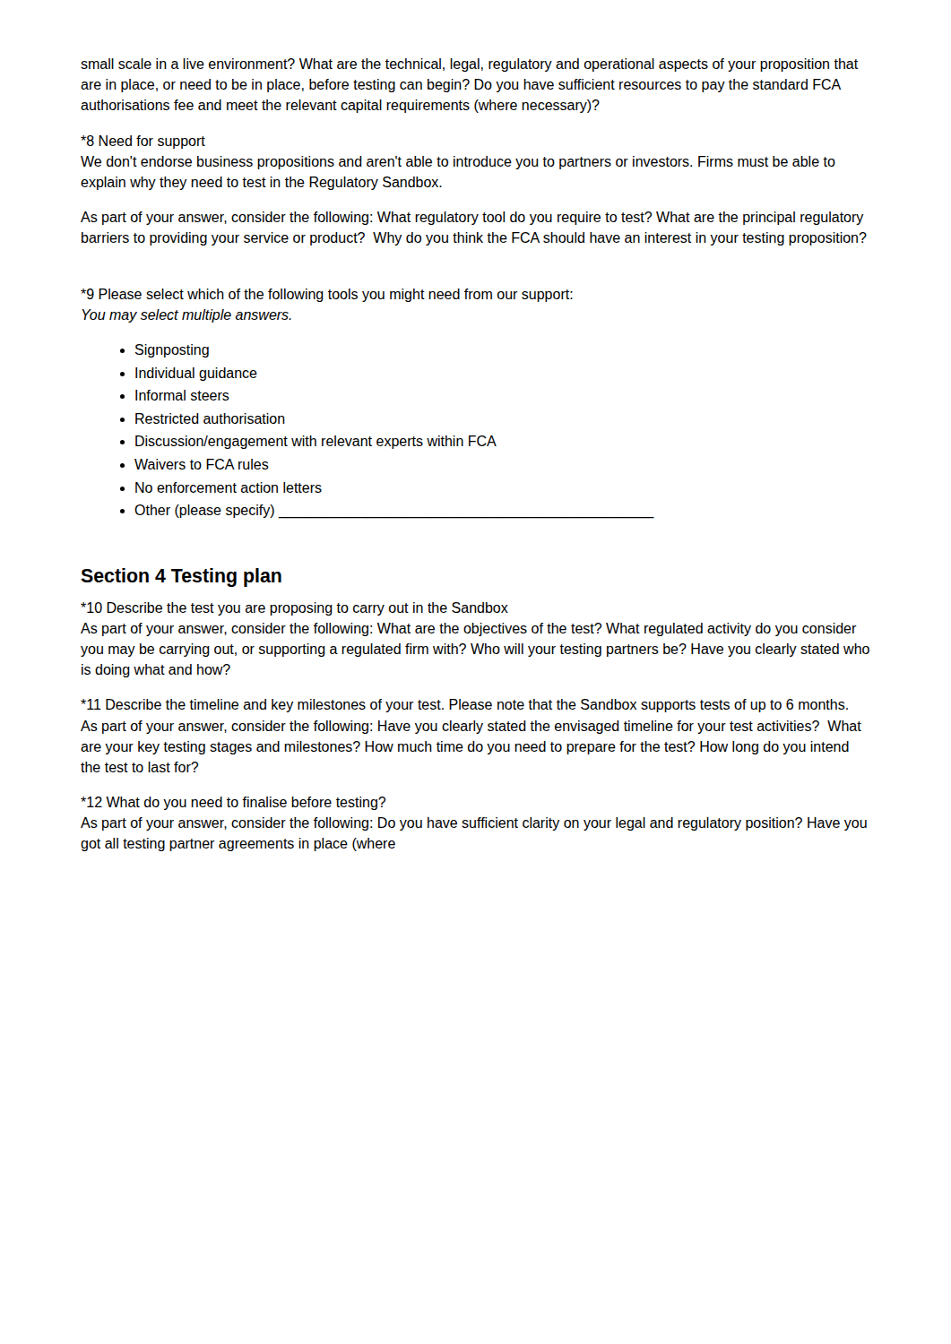small scale in a live environment? What are the technical, legal, regulatory and operational aspects of your proposition that are in place, or need to be in place, before testing can begin? Do you have sufficient resources to pay the standard FCA authorisations fee and meet the relevant capital requirements (where necessary)?
*8 Need for support
We don't endorse business propositions and aren't able to introduce you to partners or investors. Firms must be able to explain why they need to test in the Regulatory Sandbox.
As part of your answer, consider the following: What regulatory tool do you require to test? What are the principal regulatory barriers to providing your service or product? Why do you think the FCA should have an interest in your testing proposition?
*9 Please select which of the following tools you might need from our support:
You may select multiple answers.
Signposting
Individual guidance
Informal steers
Restricted authorisation
Discussion/engagement with relevant experts within FCA
Waivers to FCA rules
No enforcement action letters
Other (please specify) _______________________________________________
Section 4 Testing plan
*10 Describe the test you are proposing to carry out in the Sandbox
As part of your answer, consider the following: What are the objectives of the test? What regulated activity do you consider you may be carrying out, or supporting a regulated firm with? Who will your testing partners be? Have you clearly stated who is doing what and how?
*11 Describe the timeline and key milestones of your test. Please note that the Sandbox supports tests of up to 6 months.
As part of your answer, consider the following: Have you clearly stated the envisaged timeline for your test activities? What are your key testing stages and milestones? How much time do you need to prepare for the test? How long do you intend the test to last for?
*12 What do you need to finalise before testing?
As part of your answer, consider the following: Do you have sufficient clarity on your legal and regulatory position? Have you got all testing partner agreements in place (where